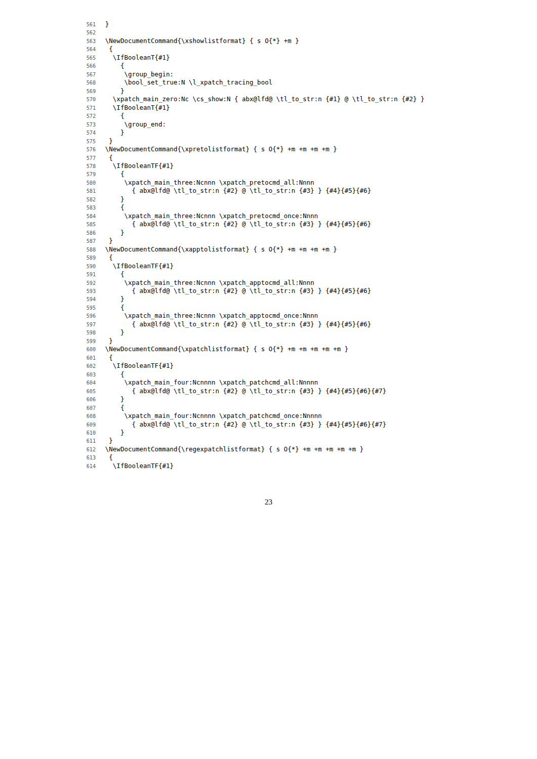561 }
562
563 \NewDocumentCommand{\xshowlistformat} { s O{*} +m }
564  {
565   \IfBooleanT{#1}
566     {
567      \group_begin:
568      \bool_set_true:N \l_xpatch_tracing_bool
569     }
570   \xpatch_main_zero:Nc \cs_show:N { abx@lfd@ \tl_to_str:n {#1} @ \tl_to_str:n {#2} }
571   \IfBooleanT{#1}
572     {
573      \group_end:
574     }
575  }
576 \NewDocumentCommand{\xpretolistformat} { s O{*} +m +m +m +m }
577  {
578   \IfBooleanTF{#1}
579     {
580      \xpatch_main_three:Ncnnn \xpatch_pretocmd_all:Nnnn
581        { abx@lfd@ \tl_to_str:n {#2} @ \tl_to_str:n {#3} } {#4}{#5}{#6}
582     }
583     {
584      \xpatch_main_three:Ncnnn \xpatch_pretocmd_once:Nnnn
585        { abx@lfd@ \tl_to_str:n {#2} @ \tl_to_str:n {#3} } {#4}{#5}{#6}
586     }
587  }
588 \NewDocumentCommand{\xapptolistformat} { s O{*} +m +m +m +m }
589  {
590   \IfBooleanTF{#1}
591     {
592      \xpatch_main_three:Ncnnn \xpatch_apptocmd_all:Nnnn
593        { abx@lfd@ \tl_to_str:n {#2} @ \tl_to_str:n {#3} } {#4}{#5}{#6}
594     }
595     {
596      \xpatch_main_three:Ncnnn \xpatch_apptocmd_once:Nnnn
597        { abx@lfd@ \tl_to_str:n {#2} @ \tl_to_str:n {#3} } {#4}{#5}{#6}
598     }
599  }
600 \NewDocumentCommand{\xpatchlistformat} { s O{*} +m +m +m +m +m }
601  {
602   \IfBooleanTF{#1}
603     {
604      \xpatch_main_four:Ncnnnn \xpatch_patchcmd_all:Nnnnn
605        { abx@lfd@ \tl_to_str:n {#2} @ \tl_to_str:n {#3} } {#4}{#5}{#6}{#7}
606     }
607     {
608      \xpatch_main_four:Ncnnnn \xpatch_patchcmd_once:Nnnnn
609        { abx@lfd@ \tl_to_str:n {#2} @ \tl_to_str:n {#3} } {#4}{#5}{#6}{#7}
610     }
611  }
612 \NewDocumentCommand{\regexpatchlistformat} { s O{*} +m +m +m +m +m }
613  {
614   \IfBooleanTF{#1}
23